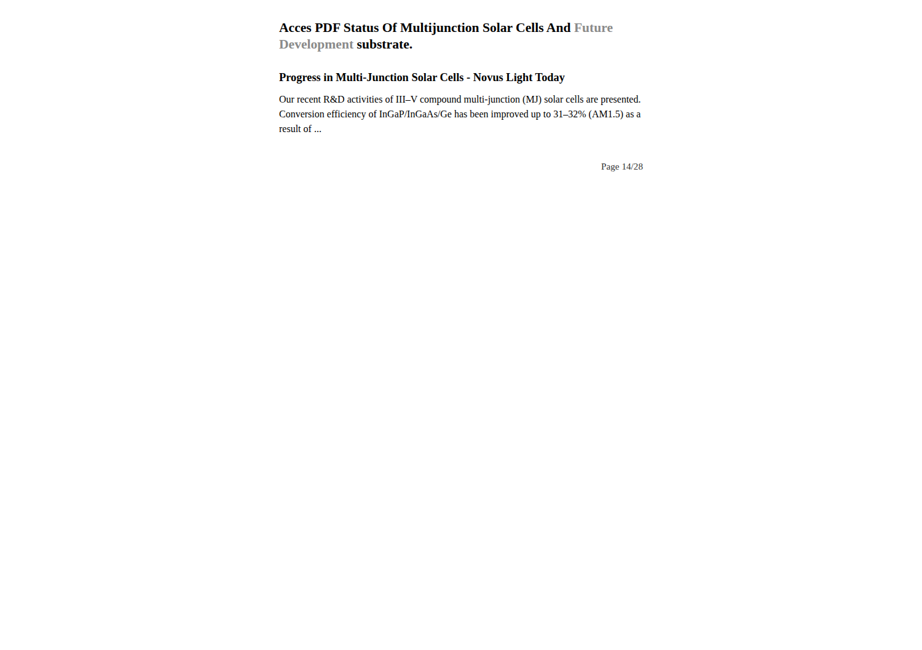Acces PDF Status Of Multijunction Solar Cells And Future Development substrate.
Progress in Multi-Junction Solar Cells - Novus Light Today
Our recent R&D activities of III–V compound multi-junction (MJ) solar cells are presented. Conversion efficiency of InGaP/InGaAs/Ge has been improved up to 31–32% (AM1.5) as a result of ...
Page 14/28